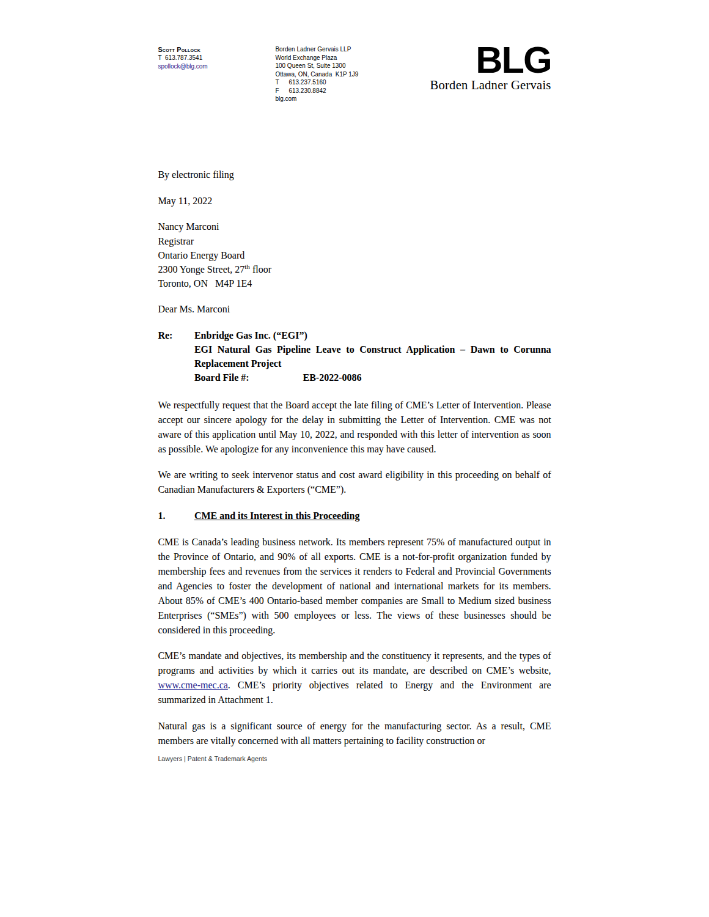Scott Pollock
T 613.787.3541
spollock@blg.com
Borden Ladner Gervais LLP
World Exchange Plaza
100 Queen St, Suite 1300
Ottawa, ON, Canada K1P 1J9
| T | 613.237.5160 |
| F | 613.230.8842 |
blg.com
BLG
Borden Ladner Gervais
By electronic filing
May 11, 2022
Nancy Marconi
Registrar
Ontario Energy Board
2300 Yonge Street, 27th floor
Toronto, ON M4P 1E4
Dear Ms. Marconi
Re:
Enbridge Gas Inc. (“EGI”)
EGI Natural Gas Pipeline Leave to Construct Application – Dawn to Corunna Replacement Project
Board File #: EB-2022-0086
We respectfully request that the Board accept the late filing of CME’s Letter of Intervention. Please accept our sincere apology for the delay in submitting the Letter of Intervention. CME was not aware of this application until May 10, 2022, and responded with this letter of intervention as soon as possible. We apologize for any inconvenience this may have caused.
We are writing to seek intervenor status and cost award eligibility in this proceeding on behalf of Canadian Manufacturers & Exporters (“CME”).
1.
CME and its Interest in this Proceeding
CME is Canada’s leading business network. Its members represent 75% of manufactured output in the Province of Ontario, and 90% of all exports. CME is a not-for-profit organization funded by membership fees and revenues from the services it renders to Federal and Provincial Governments and Agencies to foster the development of national and international markets for its members. About 85% of CME’s 400 Ontario-based member companies are Small to Medium sized business Enterprises (“SMEs”) with 500 employees or less. The views of these businesses should be considered in this proceeding.
CME’s mandate and objectives, its membership and the constituency it represents, and the types of programs and activities by which it carries out its mandate, are described on CME’s website, www.cme-mec.ca. CME’s priority objectives related to Energy and the Environment are summarized in Attachment 1.
Natural gas is a significant source of energy for the manufacturing sector. As a result, CME members are vitally concerned with all matters pertaining to facility construction or
Lawyers|Patent & Trademark Agents